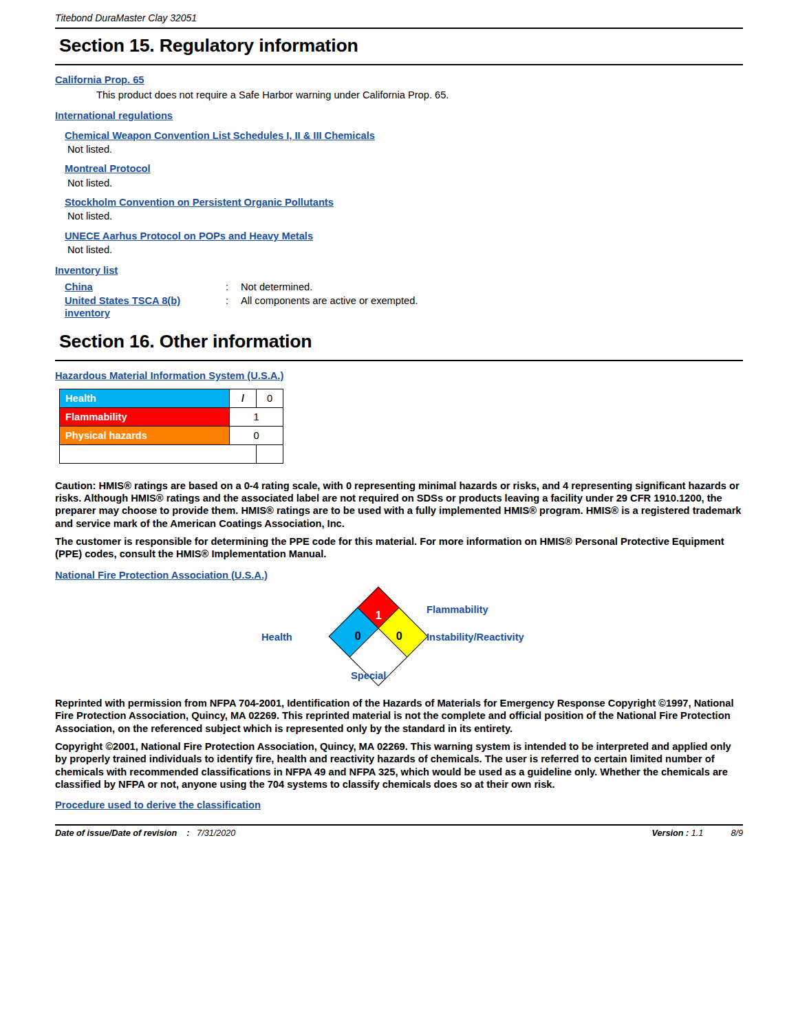Titebond DuraMaster Clay 32051
Section 15. Regulatory information
California Prop. 65
This product does not require a Safe Harbor warning under California Prop. 65.
International regulations
Chemical Weapon Convention List Schedules I, II & III Chemicals
Not listed.
Montreal Protocol
Not listed.
Stockholm Convention on Persistent Organic Pollutants
Not listed.
UNECE Aarhus Protocol on POPs and Heavy Metals
Not listed.
Inventory list
| China | : | Not determined. |
| United States TSCA 8(b) inventory | : | All components are active or exempted. |
Section 16. Other information
Hazardous Material Information System (U.S.A.)
| Health | / | 0 |
| Flammability | 1 |
| Physical hazards | 0 |
Caution: HMIS® ratings are based on a 0-4 rating scale, with 0 representing minimal hazards or risks, and 4 representing significant hazards or risks. Although HMIS® ratings and the associated label are not required on SDSs or products leaving a facility under 29 CFR 1910.1200, the preparer may choose to provide them. HMIS® ratings are to be used with a fully implemented HMIS® program. HMIS® is a registered trademark and service mark of the American Coatings Association, Inc.
The customer is responsible for determining the PPE code for this material. For more information on HMIS® Personal Protective Equipment (PPE) codes, consult the HMIS® Implementation Manual.
National Fire Protection Association (U.S.A.)
1
0
0
Flammability
Health
Instability/Reactivity
Special
Reprinted with permission from NFPA 704-2001, Identification of the Hazards of Materials for Emergency Response Copyright ©1997, National Fire Protection Association, Quincy, MA 02269. This reprinted material is not the complete and official position of the National Fire Protection Association, on the referenced subject which is represented only by the standard in its entirety.
Copyright ©2001, National Fire Protection Association, Quincy, MA 02269. This warning system is intended to be interpreted and applied only by properly trained individuals to identify fire, health and reactivity hazards of chemicals. The user is referred to certain limited number of chemicals with recommended classifications in NFPA 49 and NFPA 325, which would be used as a guideline only. Whether the chemicals are classified by NFPA or not, anyone using the 704 systems to classify chemicals does so at their own risk.
Procedure used to derive the classification
Date of issue/Date of revision : 7/31/2020
Version : 1.1
8/9